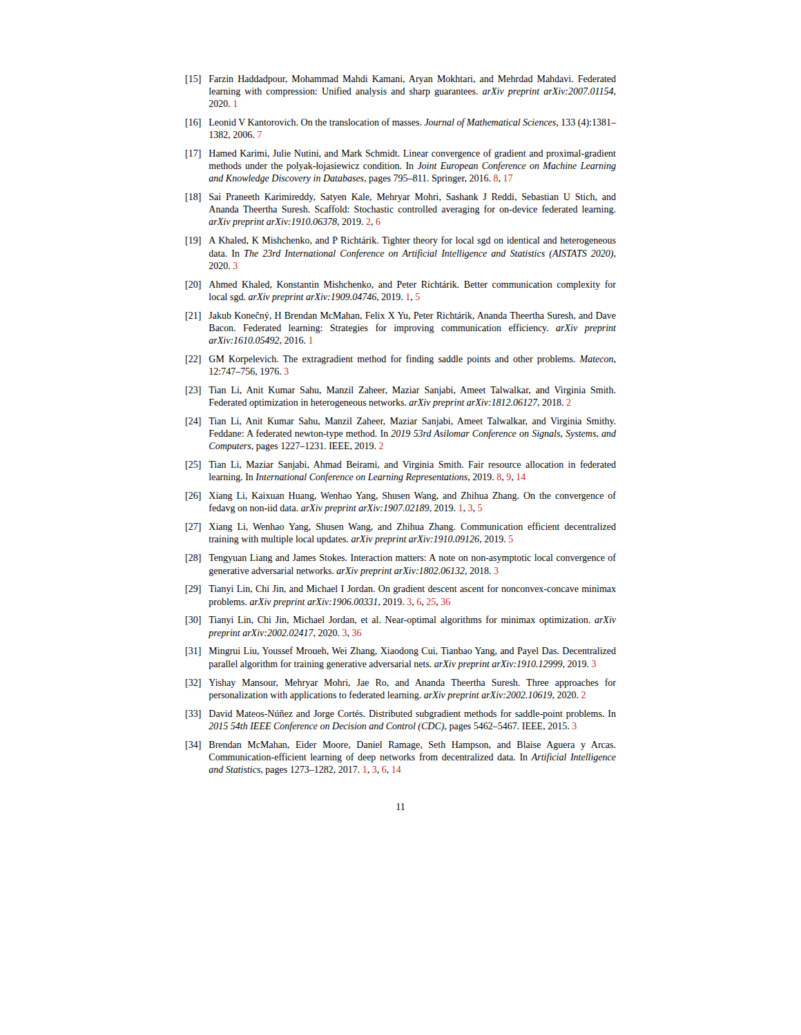[15] Farzin Haddadpour, Mohammad Mahdi Kamani, Aryan Mokhtari, and Mehrdad Mahdavi. Federated learning with compression: Unified analysis and sharp guarantees. arXiv preprint arXiv:2007.01154, 2020. 1
[16] Leonid V Kantorovich. On the translocation of masses. Journal of Mathematical Sciences, 133 (4):1381–1382, 2006. 7
[17] Hamed Karimi, Julie Nutini, and Mark Schmidt. Linear convergence of gradient and proximal-gradient methods under the polyak-łojasiewicz condition. In Joint European Conference on Machine Learning and Knowledge Discovery in Databases, pages 795–811. Springer, 2016. 8, 17
[18] Sai Praneeth Karimireddy, Satyen Kale, Mehryar Mohri, Sashank J Reddi, Sebastian U Stich, and Ananda Theertha Suresh. Scaffold: Stochastic controlled averaging for on-device federated learning. arXiv preprint arXiv:1910.06378, 2019. 2, 6
[19] A Khaled, K Mishchenko, and P Richtárik. Tighter theory for local sgd on identical and heterogeneous data. In The 23rd International Conference on Artificial Intelligence and Statistics (AISTATS 2020), 2020. 3
[20] Ahmed Khaled, Konstantin Mishchenko, and Peter Richtárik. Better communication complexity for local sgd. arXiv preprint arXiv:1909.04746, 2019. 1, 5
[21] Jakub Konečný, H Brendan McMahan, Felix X Yu, Peter Richtárik, Ananda Theertha Suresh, and Dave Bacon. Federated learning: Strategies for improving communication efficiency. arXiv preprint arXiv:1610.05492, 2016. 1
[22] GM Korpelevich. The extragradient method for finding saddle points and other problems. Matecon, 12:747–756, 1976. 3
[23] Tian Li, Anit Kumar Sahu, Manzil Zaheer, Maziar Sanjabi, Ameet Talwalkar, and Virginia Smith. Federated optimization in heterogeneous networks. arXiv preprint arXiv:1812.06127, 2018. 2
[24] Tian Li, Anit Kumar Sahu, Manzil Zaheer, Maziar Sanjabi, Ameet Talwalkar, and Virginia Smithy. Feddane: A federated newton-type method. In 2019 53rd Asilomar Conference on Signals, Systems, and Computers, pages 1227–1231. IEEE, 2019. 2
[25] Tian Li, Maziar Sanjabi, Ahmad Beirami, and Virginia Smith. Fair resource allocation in federated learning. In International Conference on Learning Representations, 2019. 8, 9, 14
[26] Xiang Li, Kaixuan Huang, Wenhao Yang, Shusen Wang, and Zhihua Zhang. On the convergence of fedavg on non-iid data. arXiv preprint arXiv:1907.02189, 2019. 1, 3, 5
[27] Xiang Li, Wenhao Yang, Shusen Wang, and Zhihua Zhang. Communication efficient decentralized training with multiple local updates. arXiv preprint arXiv:1910.09126, 2019. 5
[28] Tengyuan Liang and James Stokes. Interaction matters: A note on non-asymptotic local convergence of generative adversarial networks. arXiv preprint arXiv:1802.06132, 2018. 3
[29] Tianyi Lin, Chi Jin, and Michael I Jordan. On gradient descent ascent for nonconvex-concave minimax problems. arXiv preprint arXiv:1906.00331, 2019. 3, 6, 25, 36
[30] Tianyi Lin, Chi Jin, Michael Jordan, et al. Near-optimal algorithms for minimax optimization. arXiv preprint arXiv:2002.02417, 2020. 3, 36
[31] Mingrui Liu, Youssef Mroueh, Wei Zhang, Xiaodong Cui, Tianbao Yang, and Payel Das. Decentralized parallel algorithm for training generative adversarial nets. arXiv preprint arXiv:1910.12999, 2019. 3
[32] Yishay Mansour, Mehryar Mohri, Jae Ro, and Ananda Theertha Suresh. Three approaches for personalization with applications to federated learning. arXiv preprint arXiv:2002.10619, 2020. 2
[33] David Mateos-Núñez and Jorge Cortés. Distributed subgradient methods for saddle-point problems. In 2015 54th IEEE Conference on Decision and Control (CDC), pages 5462–5467. IEEE, 2015. 3
[34] Brendan McMahan, Eider Moore, Daniel Ramage, Seth Hampson, and Blaise Aguera y Arcas. Communication-efficient learning of deep networks from decentralized data. In Artificial Intelligence and Statistics, pages 1273–1282, 2017. 1, 3, 6, 14
11